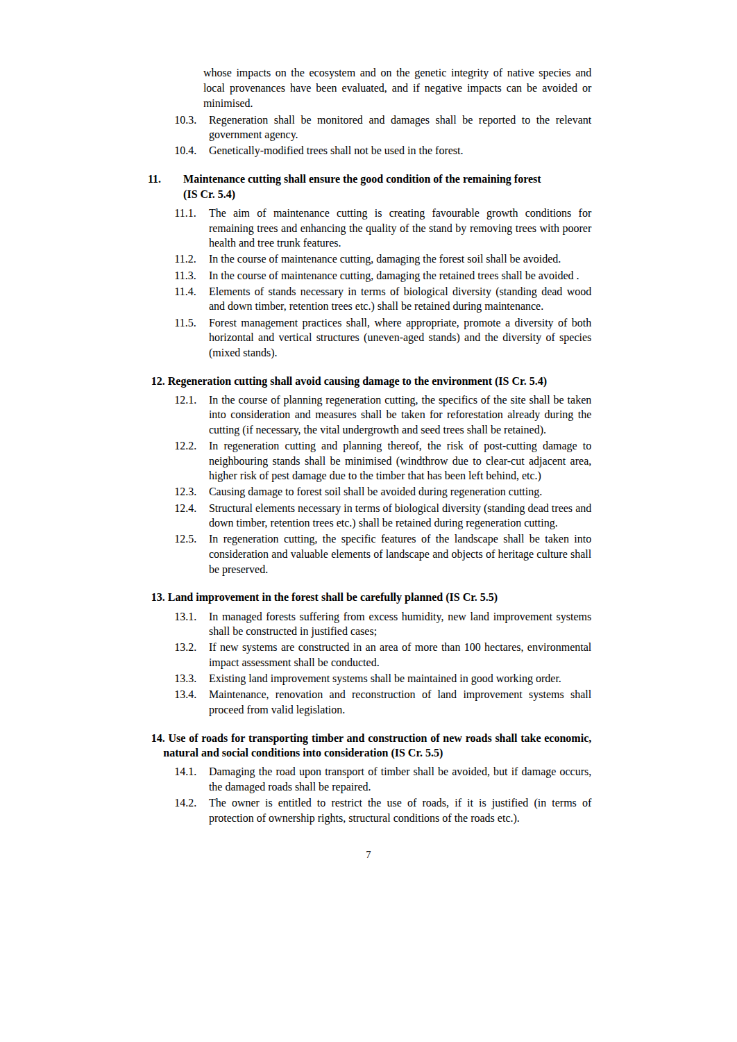whose impacts on the ecosystem and on the genetic integrity of native species and local provenances have been evaluated, and if negative impacts can be avoided or minimised.
10.3. Regeneration shall be monitored and damages shall be reported to the relevant government agency.
10.4. Genetically-modified trees shall not be used in the forest.
11. Maintenance cutting shall ensure the good condition of the remaining forest
(IS Cr. 5.4)
11.1. The aim of maintenance cutting is creating favourable growth conditions for remaining trees and enhancing the quality of the stand by removing trees with poorer health and tree trunk features.
11.2. In the course of maintenance cutting, damaging the forest soil shall be avoided.
11.3. In the course of maintenance cutting, damaging the retained trees shall be avoided .
11.4. Elements of stands necessary in terms of biological diversity (standing dead wood and down timber, retention trees etc.) shall be retained during maintenance.
11.5. Forest management practices shall, where appropriate, promote a diversity of both horizontal and vertical structures (uneven-aged stands) and the diversity of species (mixed stands).
12. Regeneration cutting shall avoid causing damage to the environment (IS Cr. 5.4)
12.1. In the course of planning regeneration cutting, the specifics of the site shall be taken into consideration and measures shall be taken for reforestation already during the cutting (if necessary, the vital undergrowth and seed trees shall be retained).
12.2. In regeneration cutting and planning thereof, the risk of post-cutting damage to neighbouring stands shall be minimised (windthrow due to clear-cut adjacent area, higher risk of pest damage due to the timber that has been left behind, etc.)
12.3. Causing damage to forest soil shall be avoided during regeneration cutting.
12.4. Structural elements necessary in terms of biological diversity (standing dead trees and down timber, retention trees etc.) shall be retained during regeneration cutting.
12.5. In regeneration cutting, the specific features of the landscape shall be taken into consideration and valuable elements of landscape and objects of heritage culture shall be preserved.
13. Land improvement in the forest shall be carefully planned (IS Cr. 5.5)
13.1. In managed forests suffering from excess humidity, new land improvement systems shall be constructed in justified cases;
13.2. If new systems are constructed in an area of more than 100 hectares, environmental impact assessment shall be conducted.
13.3. Existing land improvement systems shall be maintained in good working order.
13.4. Maintenance, renovation and reconstruction of land improvement systems shall proceed from valid legislation.
14. Use of roads for transporting timber and construction of new roads shall take economic, natural and social conditions into consideration (IS Cr. 5.5)
14.1. Damaging the road upon transport of timber shall be avoided, but if damage occurs, the damaged roads shall be repaired.
14.2. The owner is entitled to restrict the use of roads, if it is justified (in terms of protection of ownership rights, structural conditions of the roads etc.).
7